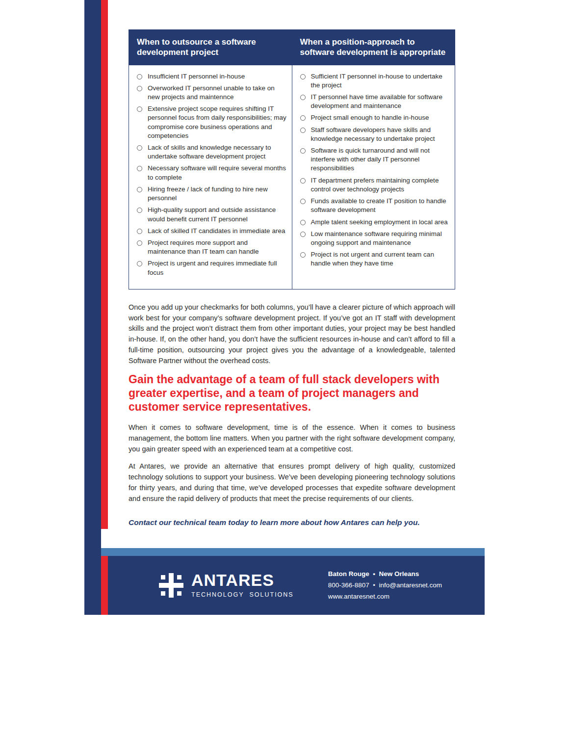| When to outsource a software development project | When a position-approach to software development is appropriate |
| --- | --- |
| Insufficient IT personnel in-house Overworked IT personnel unable to take on new projects and maintennce Extensive project scope requires shifting IT personnel focus from daily responsibilities; may compromise core business operations and competencies Lack of skills and knowledge necessary to undertake software development project Necessary software will require several months to complete Hiring freeze / lack of funding to hire new personnel High-quality support and outside assistance would benefit current IT personnel Lack of skilled IT candidates in immediate area Project requires more support and maintenance than IT team can handle Project is urgent and requires immediate full focus | Sufficient IT personnel in-house to undertake the project IT personnel have time available for software development and maintenance Project small enough to handle in-house Staff software developers have skills and knowledge necessary to undertake project Software is quick turnaround and will not interfere with other daily IT personnel responsibilities IT department prefers maintaining complete control over technology projects Funds available to create IT position to handle software development Ample talent seeking employment in local area Low maintenance software requiring minimal ongoing support and maintenance Project is not urgent and current team can handle when they have time |
Once you add up your checkmarks for both columns, you’ll have a clearer picture of which approach will work best for your company’s software development project. If you’ve got an IT staff with development skills and the project won’t distract them from other important duties, your project may be best handled in-house. If, on the other hand, you don’t have the sufficient resources in-house and can’t afford to fill a full-time position, outsourcing your project gives you the advantage of a knowledgeable, talented Software Partner without the overhead costs.
Gain the advantage of a team of full stack developers with greater expertise, and a team of project managers and customer service representatives.
When it comes to software development, time is of the essence. When it comes to business management, the bottom line matters. When you partner with the right software development company, you gain greater speed with an experienced team at a competitive cost.
At Antares, we provide an alternative that ensures prompt delivery of high quality, customized technology solutions to support your business. We’ve been developing pioneering technology solutions for thirty years, and during that time, we’ve developed processes that expedite software development and ensure the rapid delivery of products that meet the precise requirements of our clients.
Contact our technical team today to learn more about how Antares can help you.
ANTARES
TECHNOLOGY SOLUTIONS
Baton Rouge • New Orleans
800-366-8807 • info@antaresnet.com
www.antaresnet.com